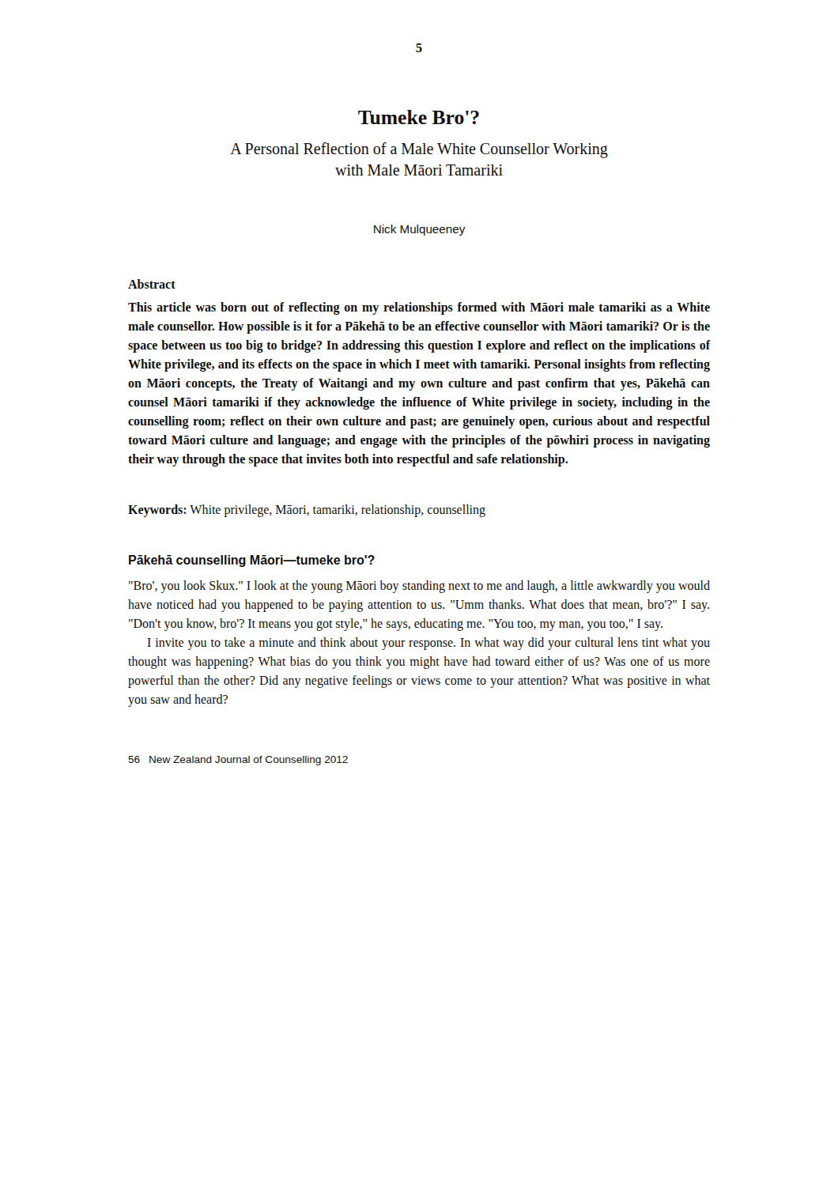5
Tumeke Bro'?
A Personal Reflection of a Male White Counsellor Working
with Male Māori Tamariki
Nick Mulqueeney
Abstract
This article was born out of reflecting on my relationships formed with Māori male tamariki as a White male counsellor. How possible is it for a Pākehā to be an effective counsellor with Māori tamariki? Or is the space between us too big to bridge? In addressing this question I explore and reflect on the implications of White privilege, and its effects on the space in which I meet with tamariki. Personal insights from reflecting on Māori concepts, the Treaty of Waitangi and my own culture and past confirm that yes, Pākehā can counsel Māori tamariki if they acknowledge the influence of White privilege in society, including in the counselling room; reflect on their own culture and past; are genuinely open, curious about and respectful toward Māori culture and language; and engage with the principles of the pōwhiri process in navigating their way through the space that invites both into respectful and safe relationship.
Keywords: White privilege, Māori, tamariki, relationship, counselling
Pākehā counselling Māori—tumeke bro'?
"Bro', you look Skux." I look at the young Māori boy standing next to me and laugh, a little awkwardly you would have noticed had you happened to be paying attention to us. "Umm thanks. What does that mean, bro'?" I say. "Don't you know, bro'? It means you got style," he says, educating me. "You too, my man, you too," I say.
I invite you to take a minute and think about your response. In what way did your cultural lens tint what you thought was happening? What bias do you think you might have had toward either of us? Was one of us more powerful than the other? Did any negative feelings or views come to your attention? What was positive in what you saw and heard?
56 New Zealand Journal of Counselling 2012